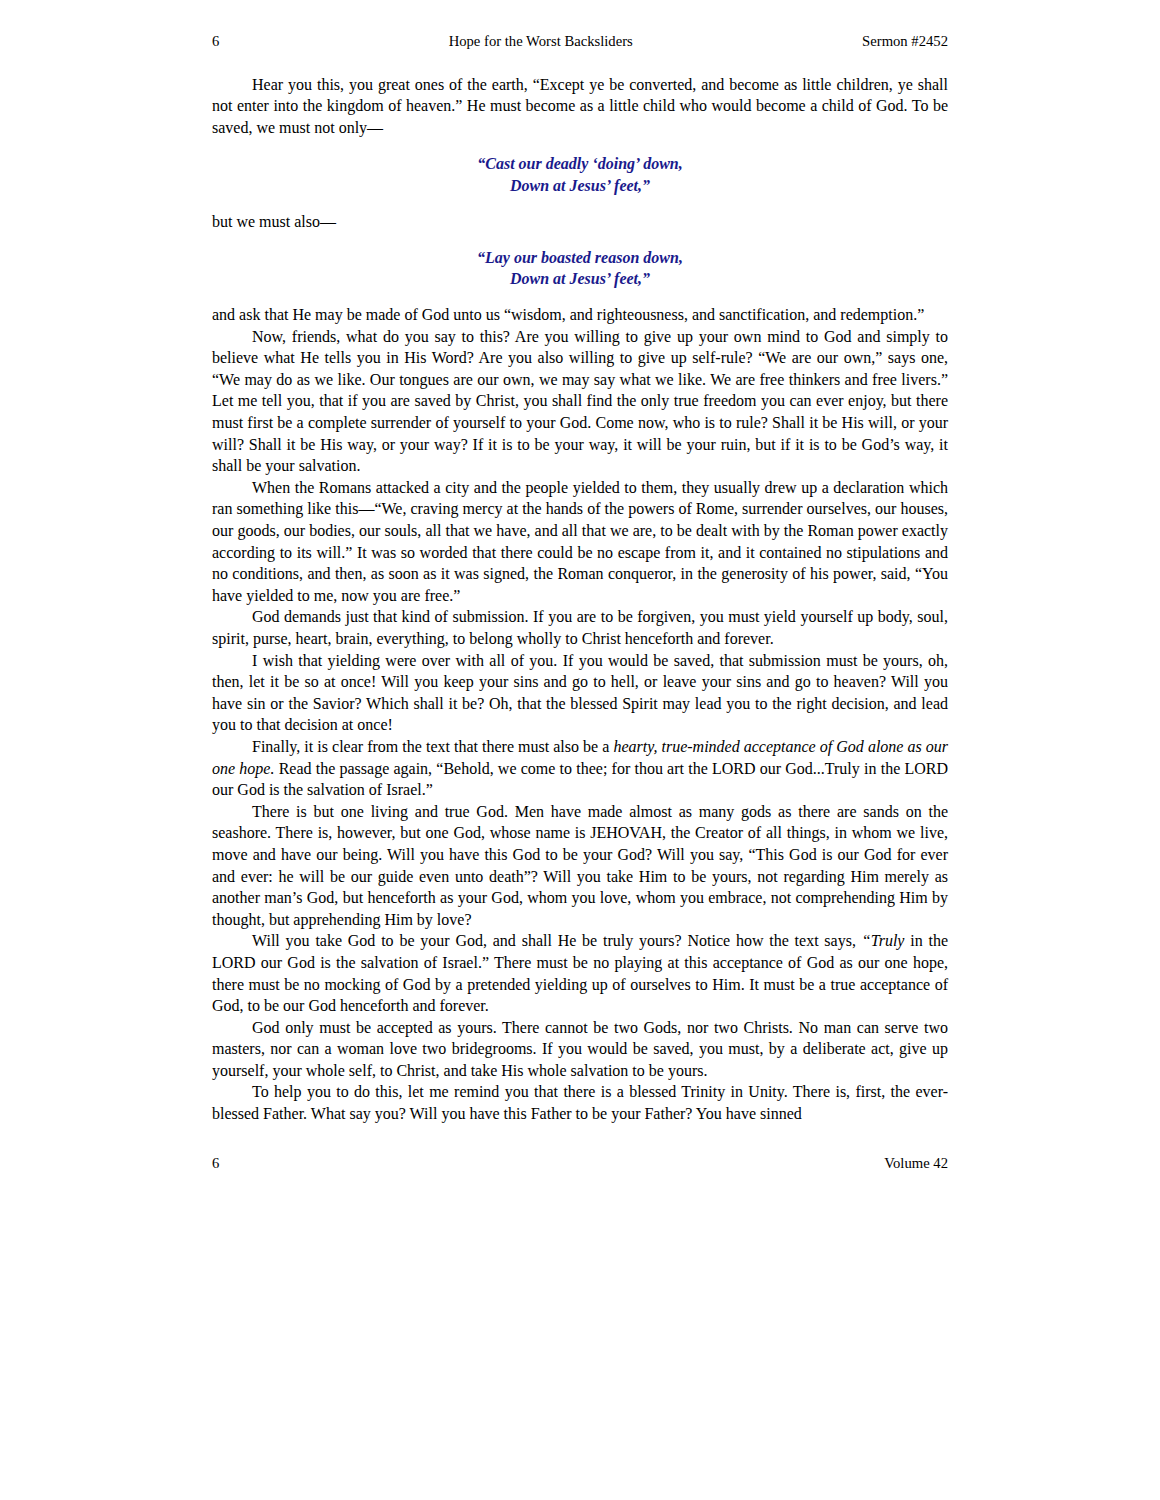6 Hope for the Worst Backsliders Sermon #2452
Hear you this, you great ones of the earth, “Except ye be converted, and become as little children, ye shall not enter into the kingdom of heaven.” He must become as a little child who would become a child of God. To be saved, we must not only—
“Cast our deadly ‘doing’ down,
Down at Jesus’ feet,”
but we must also—
“Lay our boasted reason down,
Down at Jesus’ feet,”
and ask that He may be made of God unto us “wisdom, and righteousness, and sanctification, and redemption.”
Now, friends, what do you say to this? Are you willing to give up your own mind to God and simply to believe what He tells you in His Word? Are you also willing to give up self-rule? “We are our own,” says one, “We may do as we like. Our tongues are our own, we may say what we like. We are free thinkers and free livers.” Let me tell you, that if you are saved by Christ, you shall find the only true freedom you can ever enjoy, but there must first be a complete surrender of yourself to your God. Come now, who is to rule? Shall it be His will, or your will? Shall it be His way, or your way? If it is to be your way, it will be your ruin, but if it is to be God’s way, it shall be your salvation.
When the Romans attacked a city and the people yielded to them, they usually drew up a declaration which ran something like this—“We, craving mercy at the hands of the powers of Rome, surrender ourselves, our houses, our goods, our bodies, our souls, all that we have, and all that we are, to be dealt with by the Roman power exactly according to its will.” It was so worded that there could be no escape from it, and it contained no stipulations and no conditions, and then, as soon as it was signed, the Roman conqueror, in the generosity of his power, said, “You have yielded to me, now you are free.”
God demands just that kind of submission. If you are to be forgiven, you must yield yourself up body, soul, spirit, purse, heart, brain, everything, to belong wholly to Christ henceforth and forever.
I wish that yielding were over with all of you. If you would be saved, that submission must be yours, oh, then, let it be so at once! Will you keep your sins and go to hell, or leave your sins and go to heaven? Will you have sin or the Savior? Which shall it be? Oh, that the blessed Spirit may lead you to the right decision, and lead you to that decision at once!
Finally, it is clear from the text that there must also be a hearty, true-minded acceptance of God alone as our one hope. Read the passage again, “Behold, we come to thee; for thou art the LORD our God...Truly in the LORD our God is the salvation of Israel.”
There is but one living and true God. Men have made almost as many gods as there are sands on the seashore. There is, however, but one God, whose name is JEHOVAH, the Creator of all things, in whom we live, move and have our being. Will you have this God to be your God? Will you say, “This God is our God for ever and ever: he will be our guide even unto death”? Will you take Him to be yours, not regarding Him merely as another man’s God, but henceforth as your God, whom you love, whom you embrace, not comprehending Him by thought, but apprehending Him by love?
Will you take God to be your God, and shall He be truly yours? Notice how the text says, “Truly in the LORD our God is the salvation of Israel.” There must be no playing at this acceptance of God as our one hope, there must be no mocking of God by a pretended yielding up of ourselves to Him. It must be a true acceptance of God, to be our God henceforth and forever.
God only must be accepted as yours. There cannot be two Gods, nor two Christs. No man can serve two masters, nor can a woman love two bridegrooms. If you would be saved, you must, by a deliberate act, give up yourself, your whole self, to Christ, and take His whole salvation to be yours.
To help you to do this, let me remind you that there is a blessed Trinity in Unity. There is, first, the ever-blessed Father. What say you? Will you have this Father to be your Father? You have sinned
6 Volume 42